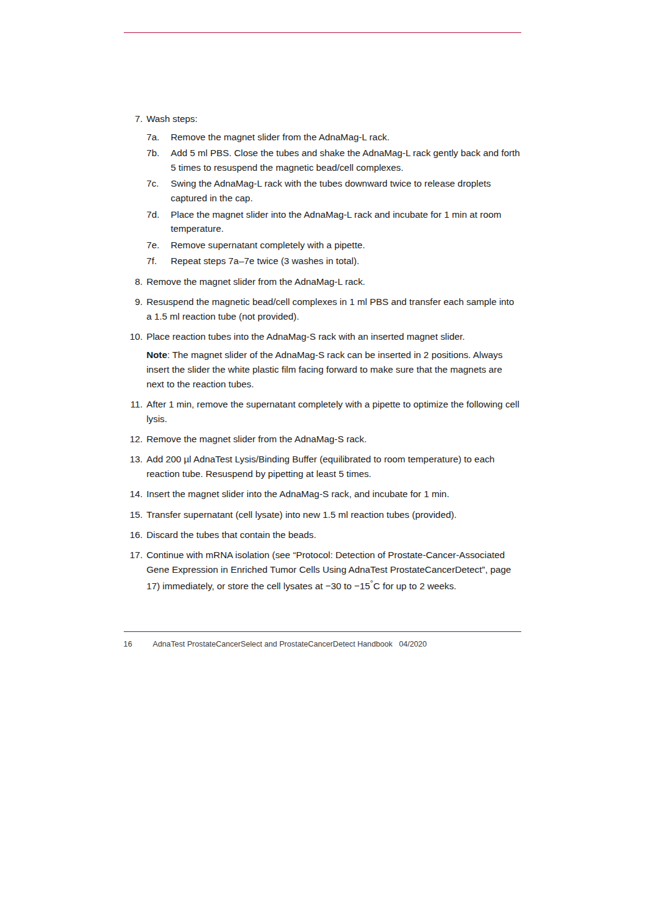Wash steps:
7a. Remove the magnet slider from the AdnaMag-L rack.
7b. Add 5 ml PBS. Close the tubes and shake the AdnaMag-L rack gently back and forth 5 times to resuspend the magnetic bead/cell complexes.
7c. Swing the AdnaMag-L rack with the tubes downward twice to release droplets captured in the cap.
7d. Place the magnet slider into the AdnaMag-L rack and incubate for 1 min at room temperature.
7e. Remove supernatant completely with a pipette.
7f. Repeat steps 7a–7e twice (3 washes in total).
Remove the magnet slider from the AdnaMag-L rack.
Resuspend the magnetic bead/cell complexes in 1 ml PBS and transfer each sample into a 1.5 ml reaction tube (not provided).
Place reaction tubes into the AdnaMag-S rack with an inserted magnet slider.
Note: The magnet slider of the AdnaMag-S rack can be inserted in 2 positions. Always insert the slider the white plastic film facing forward to make sure that the magnets are next to the reaction tubes.
After 1 min, remove the supernatant completely with a pipette to optimize the following cell lysis.
Remove the magnet slider from the AdnaMag-S rack.
Add 200 µl AdnaTest Lysis/Binding Buffer (equilibrated to room temperature) to each reaction tube. Resuspend by pipetting at least 5 times.
Insert the magnet slider into the AdnaMag-S rack, and incubate for 1 min.
Transfer supernatant (cell lysate) into new 1.5 ml reaction tubes (provided).
Discard the tubes that contain the beads.
Continue with mRNA isolation (see “Protocol: Detection of Prostate-Cancer-Associated Gene Expression in Enriched Tumor Cells Using AdnaTest ProstateCancerDetect”, page 17) immediately, or store the cell lysates at −30 to −15°C for up to 2 weeks.
16
AdnaTest ProstateCancerSelect and ProstateCancerDetect Handbook 04/2020